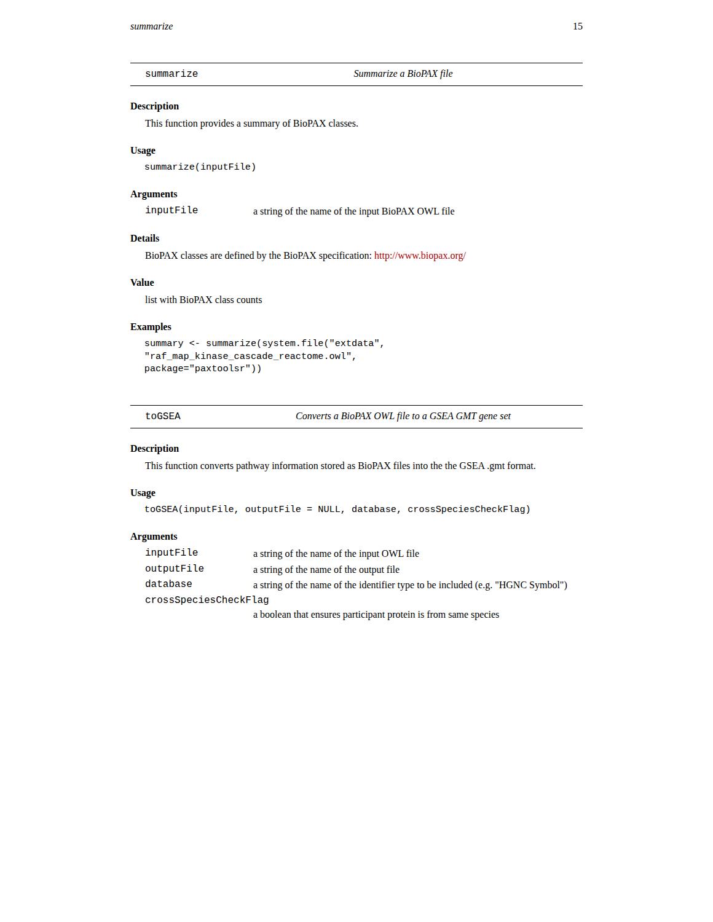summarize 15
summarize Summarize a BioPAX file
Description
This function provides a summary of BioPAX classes.
Usage
summarize(inputFile)
Arguments
inputFile
a string of the name of the input BioPAX OWL file
Details
BioPAX classes are defined by the BioPAX specification: http://www.biopax.org/
Value
list with BioPAX class counts
Examples
summary <- summarize(system.file("extdata", "raf_map_kinase_cascade_reactome.owl",
package="paxtoolsr"))
toGSEA Converts a BioPAX OWL file to a GSEA GMT gene set
Description
This function converts pathway information stored as BioPAX files into the the GSEA .gmt format.
Usage
toGSEA(inputFile, outputFile = NULL, database, crossSpeciesCheckFlag)
Arguments
inputFile
a string of the name of the input OWL file
outputFile
a string of the name of the output file
database
a string of the name of the identifier type to be included (e.g. "HGNC Symbol")
crossSpeciesCheckFlag
a boolean that ensures participant protein is from same species